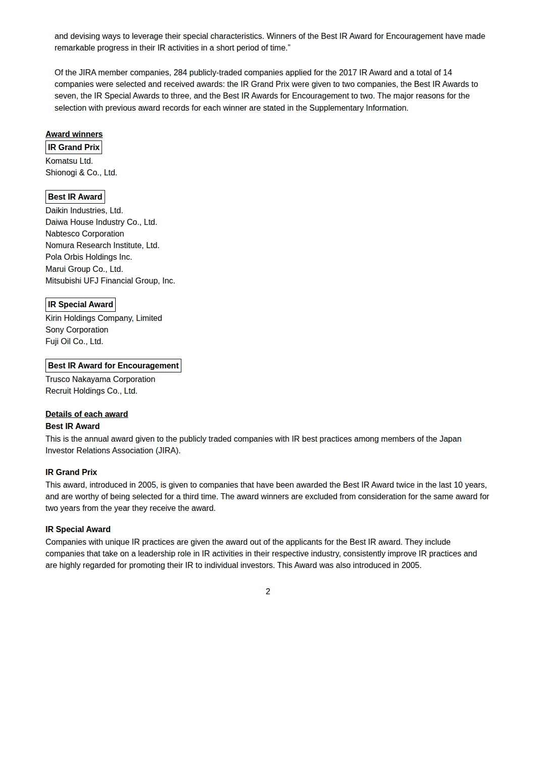and devising ways to leverage their special characteristics. Winners of the Best IR Award for Encouragement have made remarkable progress in their IR activities in a short period of time.”
Of the JIRA member companies, 284 publicly-traded companies applied for the 2017 IR Award and a total of 14 companies were selected and received awards: the IR Grand Prix were given to two companies, the Best IR Awards to seven, the IR Special Awards to three, and the Best IR Awards for Encouragement to two. The major reasons for the selection with previous award records for each winner are stated in the Supplementary Information.
Award winners
IR Grand Prix
Komatsu Ltd.
Shionogi & Co., Ltd.
Best IR Award
Daikin Industries, Ltd.
Daiwa House Industry Co., Ltd.
Nabtesco Corporation
Nomura Research Institute, Ltd.
Pola Orbis Holdings Inc.
Marui Group Co., Ltd.
Mitsubishi UFJ Financial Group, Inc.
IR Special Award
Kirin Holdings Company, Limited
Sony Corporation
Fuji Oil Co., Ltd.
Best IR Award for Encouragement
Trusco Nakayama Corporation
Recruit Holdings Co., Ltd.
Details of each award
Best IR Award
This is the annual award given to the publicly traded companies with IR best practices among members of the Japan Investor Relations Association (JIRA).
IR Grand Prix
This award, introduced in 2005, is given to companies that have been awarded the Best IR Award twice in the last 10 years, and are worthy of being selected for a third time. The award winners are excluded from consideration for the same award for two years from the year they receive the award.
IR Special Award
Companies with unique IR practices are given the award out of the applicants for the Best IR award. They include companies that take on a leadership role in IR activities in their respective industry, consistently improve IR practices and are highly regarded for promoting their IR to individual investors. This Award was also introduced in 2005.
2